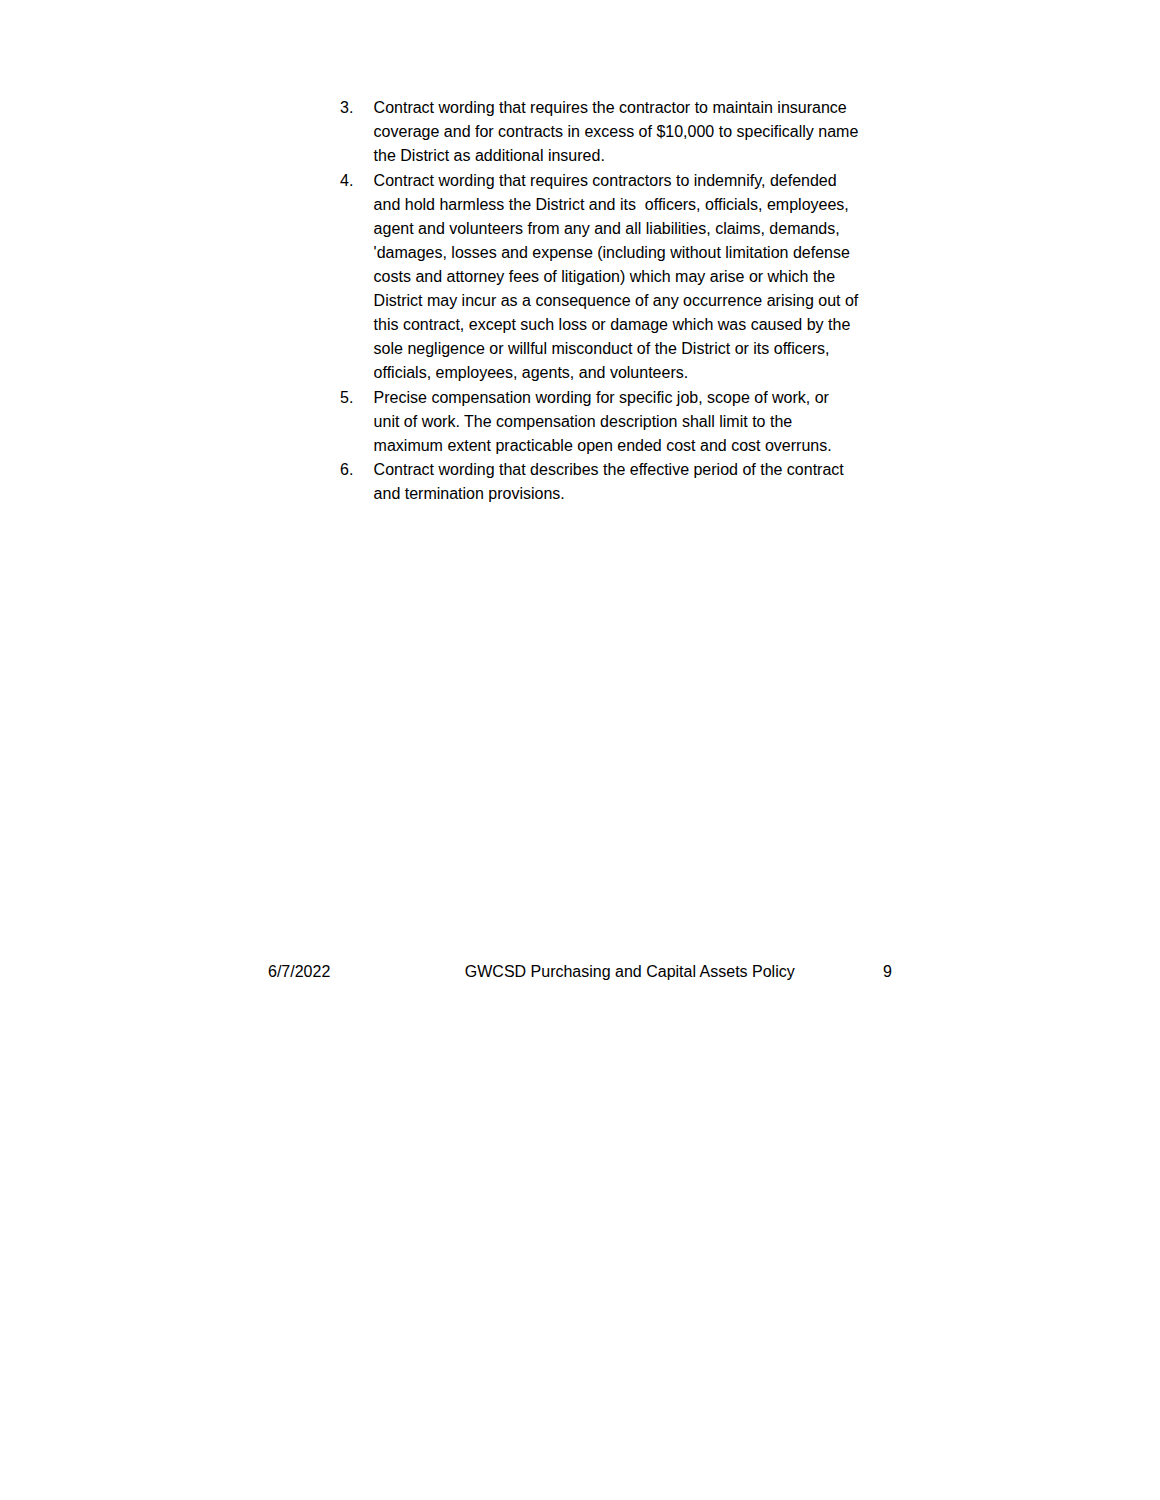3. Contract wording that requires the contractor to maintain insurance coverage and for contracts in excess of $10,000 to specifically name the District as additional insured.
4. Contract wording that requires contractors to indemnify, defended and hold harmless the District and its officers, officials, employees, agent and volunteers from any and all liabilities, claims, demands, 'damages, losses and expense (including without limitation defense costs and attorney fees of litigation) which may arise or which the District may incur as a consequence of any occurrence arising out of this contract, except such loss or damage which was caused by the sole negligence or willful misconduct of the District or its officers, officials, employees, agents, and volunteers.
5. Precise compensation wording for specific job, scope of work, or unit of work. The compensation description shall limit to the maximum extent practicable open ended cost and cost overruns.
6. Contract wording that describes the effective period of the contract and termination provisions.
6/7/2022 GWCSD Purchasing and Capital Assets Policy 9